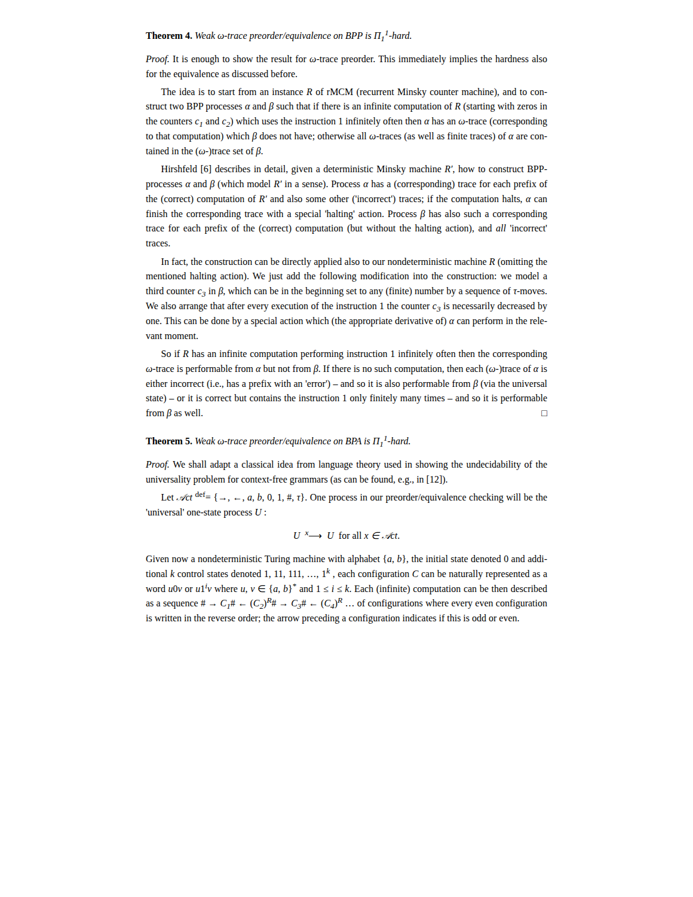Theorem 4. Weak ω-trace preorder/equivalence on BPP is Π11-hard.
Proof. It is enough to show the result for ω-trace preorder. This immediately implies the hardness also for the equivalence as discussed before.
The idea is to start from an instance R of rMCM (recurrent Minsky counter machine), and to construct two BPP processes α and β such that if there is an infinite computation of R (starting with zeros in the counters c1 and c2) which uses the instruction 1 infinitely often then α has an ω-trace (corresponding to that computation) which β does not have; otherwise all ω-traces (as well as finite traces) of α are contained in the (ω-)trace set of β.
Hirshfeld [6] describes in detail, given a deterministic Minsky machine R′, how to construct BPP-processes α and β (which model R′ in a sense). Process α has a (corresponding) trace for each prefix of the (correct) computation of R′ and also some other ('incorrect') traces; if the computation halts, α can finish the corresponding trace with a special 'halting' action. Process β has also such a corresponding trace for each prefix of the (correct) computation (but without the halting action), and all 'incorrect' traces.
In fact, the construction can be directly applied also to our nondeterministic machine R (omitting the mentioned halting action). We just add the following modification into the construction: we model a third counter c3 in β, which can be in the beginning set to any (finite) number by a sequence of τ-moves. We also arrange that after every execution of the instruction 1 the counter c3 is necessarily decreased by one. This can be done by a special action which (the appropriate derivative of) α can perform in the relevant moment.
So if R has an infinite computation performing instruction 1 infinitely often then the corresponding ω-trace is performable from α but not from β. If there is no such computation, then each (ω-)trace of α is either incorrect (i.e., has a prefix with an 'error') – and so it is also performable from β (via the universal state) – or it is correct but contains the instruction 1 only finitely many times – and so it is performable from β as well. □
Theorem 5. Weak ω-trace preorder/equivalence on BPA is Π11-hard.
Proof. We shall adapt a classical idea from language theory used in showing the undecidability of the universality problem for context-free grammars (as can be found, e.g., in [12]).
Let 𝒜ct def= {→, ←, a, b, 0, 1, #, τ}. One process in our preorder/equivalence checking will be the 'universal' one-state process U :
U x⟶ U for all x ∈ 𝒜ct.
Given now a nondeterministic Turing machine with alphabet {a, b}, the initial state denoted 0 and additional k control states denoted 1, 11, 111, …, 1k , each configuration C can be naturally represented as a word u0v or u1iv where u, v ∈ {a, b}* and 1 ≤ i ≤ k. Each (infinite) computation can be then described as a sequence # → C1# ← (C2)R# → C3# ← (C4)R … of configurations where every even configuration is written in the reverse order; the arrow preceding a configuration indicates if this is odd or even.